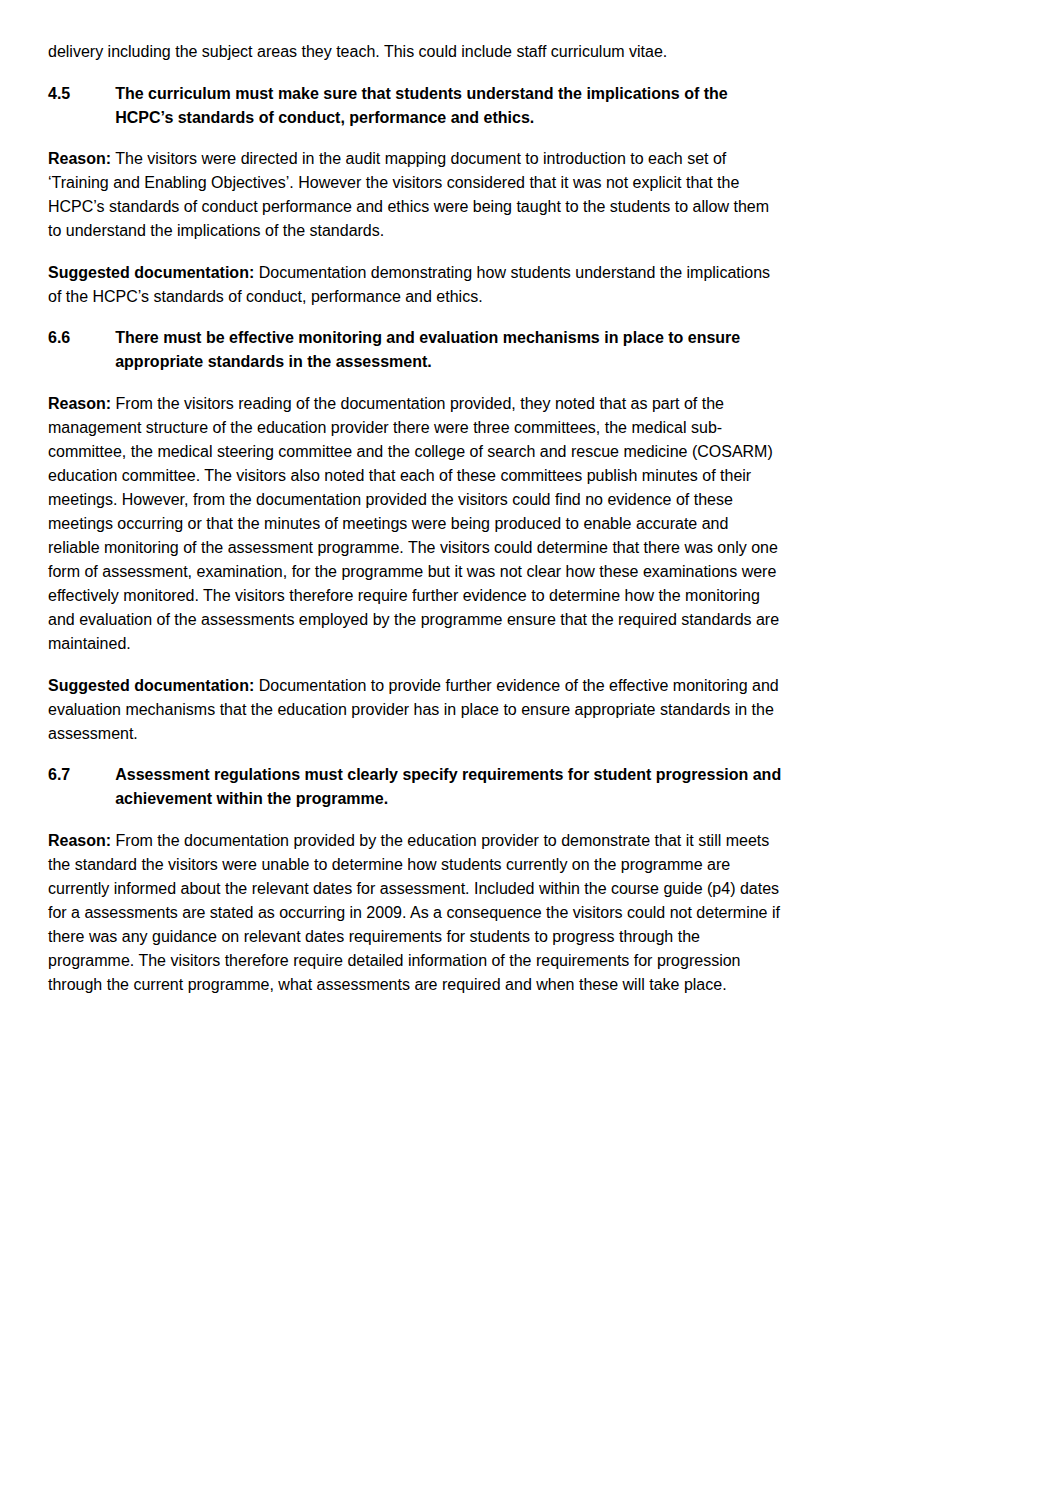delivery including the subject areas they teach. This could include staff curriculum vitae.
4.5 The curriculum must make sure that students understand the implications of the HCPC’s standards of conduct, performance and ethics.
Reason: The visitors were directed in the audit mapping document to introduction to each set of ‘Training and Enabling Objectives’. However the visitors considered that it was not explicit that the HCPC’s standards of conduct performance and ethics were being taught to the students to allow them to understand the implications of the standards.
Suggested documentation: Documentation demonstrating how students understand the implications of the HCPC’s standards of conduct, performance and ethics.
6.6 There must be effective monitoring and evaluation mechanisms in place to ensure appropriate standards in the assessment.
Reason: From the visitors reading of the documentation provided, they noted that as part of the management structure of the education provider there were three committees, the medical sub-committee, the medical steering committee and the college of search and rescue medicine (COSARM) education committee. The visitors also noted that each of these committees publish minutes of their meetings. However, from the documentation provided the visitors could find no evidence of these meetings occurring or that the minutes of meetings were being produced to enable accurate and reliable monitoring of the assessment programme. The visitors could determine that there was only one form of assessment, examination, for the programme but it was not clear how these examinations were effectively monitored. The visitors therefore require further evidence to determine how the monitoring and evaluation of the assessments employed by the programme ensure that the required standards are maintained.
Suggested documentation: Documentation to provide further evidence of the effective monitoring and evaluation mechanisms that the education provider has in place to ensure appropriate standards in the assessment.
6.7 Assessment regulations must clearly specify requirements for student progression and achievement within the programme.
Reason: From the documentation provided by the education provider to demonstrate that it still meets the standard the visitors were unable to determine how students currently on the programme are currently informed about the relevant dates for assessment. Included within the course guide (p4) dates for a assessments are stated as occurring in 2009. As a consequence the visitors could not determine if there was any guidance on relevant dates requirements for students to progress through the programme. The visitors therefore require detailed information of the requirements for progression through the current programme, what assessments are required and when these will take place.